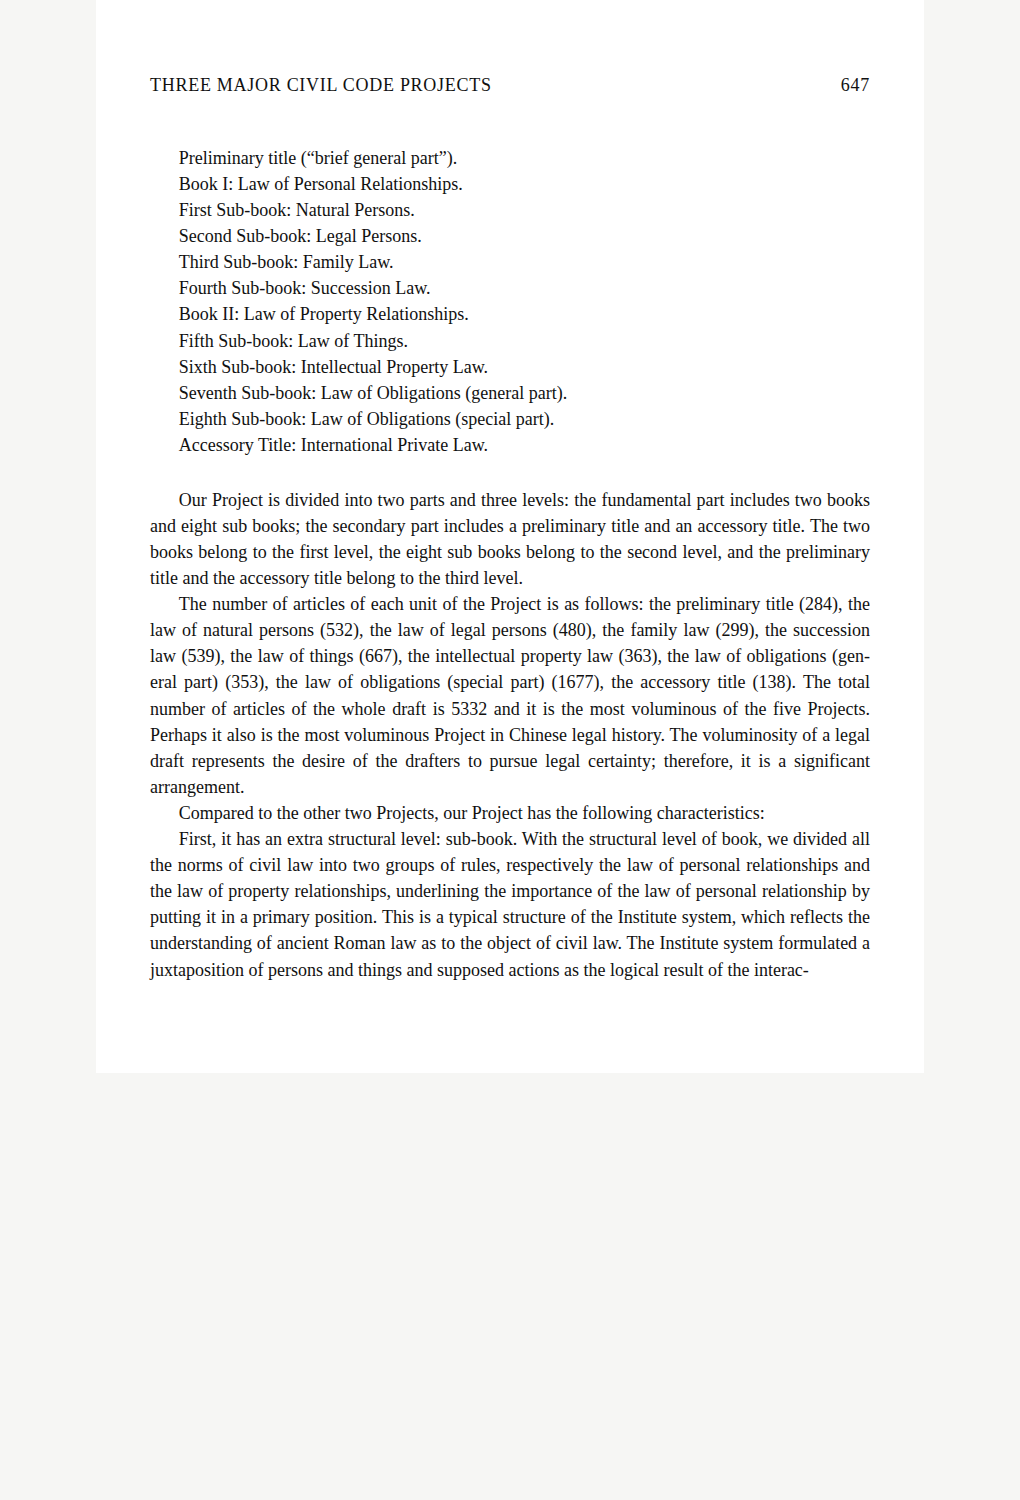Three Major Civil Code Projects 647
Preliminary title (“brief general part”).
Book I: Law of Personal Relationships.
First Sub-book: Natural Persons.
Second Sub-book: Legal Persons.
Third Sub-book: Family Law.
Fourth Sub-book: Succession Law.
Book II: Law of Property Relationships.
Fifth Sub-book: Law of Things.
Sixth Sub-book: Intellectual Property Law.
Seventh Sub-book: Law of Obligations (general part).
Eighth Sub-book: Law of Obligations (special part).
Accessory Title: International Private Law.
Our Project is divided into two parts and three levels: the fundamental part includes two books and eight sub books; the secondary part includes a preliminary title and an accessory title. The two books belong to the first level, the eight sub books belong to the second level, and the preliminary title and the accessory title belong to the third level.
The number of articles of each unit of the Project is as follows: the preliminary title (284), the law of natural persons (532), the law of legal persons (480), the family law (299), the succession law (539), the law of things (667), the intellectual property law (363), the law of obligations (general part) (353), the law of obligations (special part) (1677), the accessory title (138). The total number of articles of the whole draft is 5332 and it is the most voluminous of the five Projects. Perhaps it also is the most voluminous Project in Chinese legal history. The voluminosity of a legal draft represents the desire of the drafters to pursue legal certainty; therefore, it is a significant arrangement.
Compared to the other two Projects, our Project has the following characteristics:
First, it has an extra structural level: sub-book. With the structural level of book, we divided all the norms of civil law into two groups of rules, respectively the law of personal relationships and the law of property relationships, underlining the importance of the law of personal relationship by putting it in a primary position. This is a typical structure of the Institute system, which reflects the understanding of ancient Roman law as to the object of civil law. The Institute system formulated a juxtaposition of persons and things and supposed actions as the logical result of the interac-